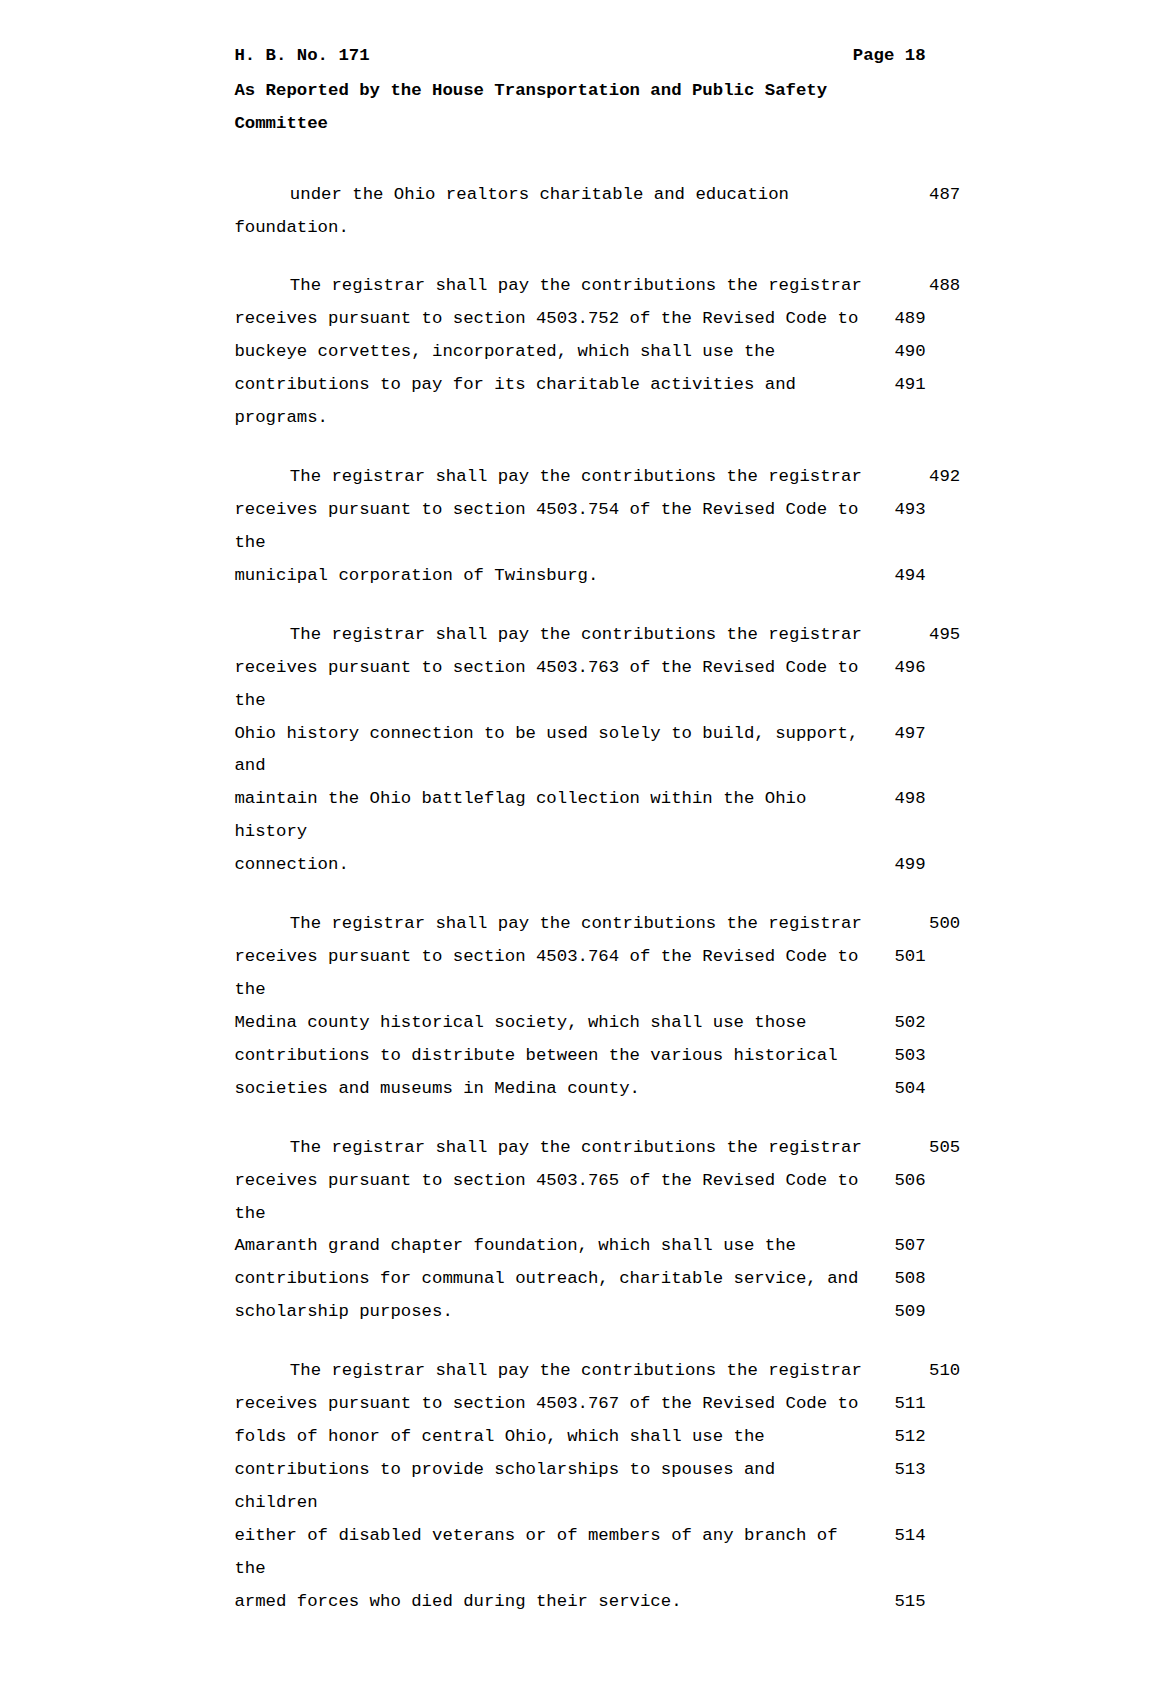H. B. No. 171 Page 18
As Reported by the House Transportation and Public Safety Committee
under the Ohio realtors charitable and education foundation.487
The registrar shall pay the contributions the registrar488 receives pursuant to section 4503.752 of the Revised Code to489 buckeye corvettes, incorporated, which shall use the490 contributions to pay for its charitable activities and programs.491
The registrar shall pay the contributions the registrar492 receives pursuant to section 4503.754 of the Revised Code to the493 municipal corporation of Twinsburg.494
The registrar shall pay the contributions the registrar495 receives pursuant to section 4503.763 of the Revised Code to the496 Ohio history connection to be used solely to build, support, and497 maintain the Ohio battleflag collection within the Ohio history498 connection.499
The registrar shall pay the contributions the registrar500 receives pursuant to section 4503.764 of the Revised Code to the501 Medina county historical society, which shall use those502 contributions to distribute between the various historical503 societies and museums in Medina county.504
The registrar shall pay the contributions the registrar505 receives pursuant to section 4503.765 of the Revised Code to the506 Amaranth grand chapter foundation, which shall use the507 contributions for communal outreach, charitable service, and508 scholarship purposes.509
The registrar shall pay the contributions the registrar510 receives pursuant to section 4503.767 of the Revised Code to511 folds of honor of central Ohio, which shall use the512 contributions to provide scholarships to spouses and children513 either of disabled veterans or of members of any branch of the514 armed forces who died during their service.515